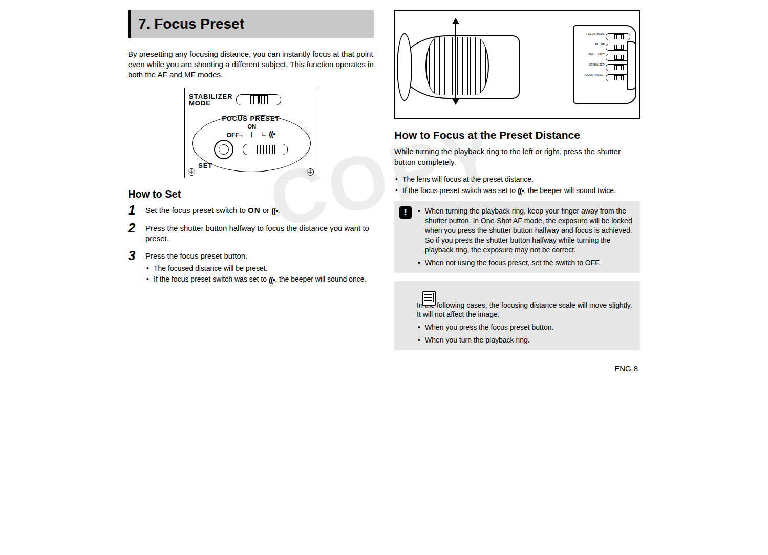COPY
7. Focus Preset
By presetting any focusing distance, you can instantly focus at that point even while you are shooting a different subject. This function operates in both the AF and MF modes.
STABILIZER
MODE
FOCUS PRESET
OFF¬ ON
∣ ∟ ((•
SET
How to Set
Set the focus preset switch to ON or ((•.
Press the shutter button halfway to focus the distance you want to preset.
Press the focus preset button.
The focused distance will be preset.
If the focus preset switch was set to ((•, the beeper will sound once.
FOCUS MODE
AF MF
FULL LIMIT
STABILIZER
FOCUS PRESET
How to Focus at the Preset Distance
While turning the playback ring to the left or right, press the shutter button completely.
The lens will focus at the preset distance.
If the focus preset switch was set to ((•, the beeper will sound twice.
!
When turning the playback ring, keep your finger away from the shutter button. In One-Shot AF mode, the exposure will be locked when you press the shutter button halfway and focus is achieved. So if you press the shutter button halfway while turning the playback ring, the exposure may not be correct.
When not using the focus preset, set the switch to OFF.
In the following cases, the focusing distance scale will move slightly. It will not affect the image.
When you press the focus preset button.
When you turn the playback ring.
ENG-8